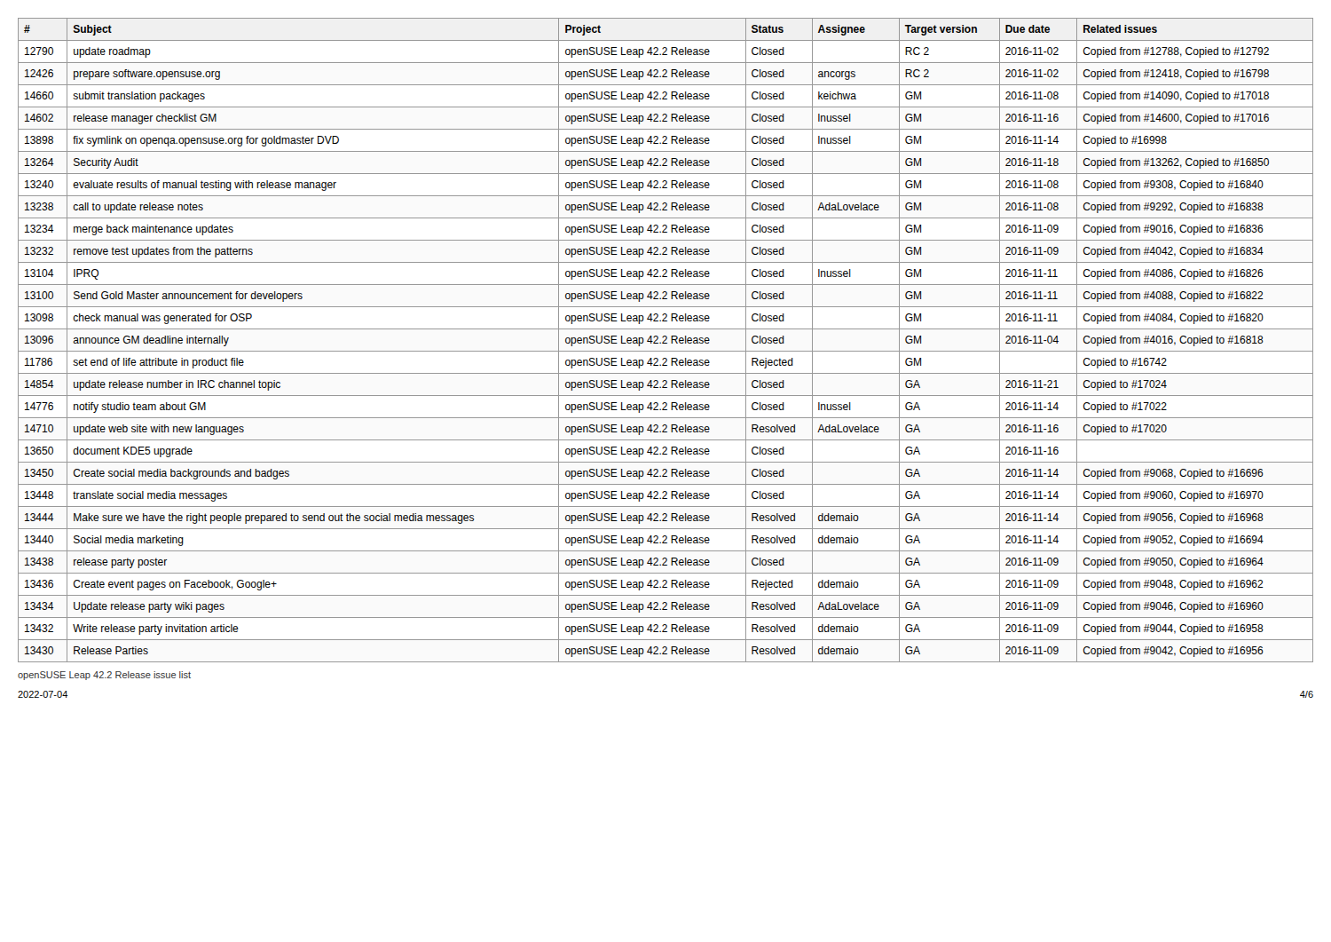openSUSE Leap 42.2 Release issue list
| # | Subject | Project | Status | Assignee | Target version | Due date | Related issues |
| --- | --- | --- | --- | --- | --- | --- | --- |
| 12790 | update roadmap | openSUSE Leap 42.2 Release | Closed | | RC 2 | 2016-11-02 | Copied from #12788, Copied to #12792 |
| 12426 | prepare software.opensuse.org | openSUSE Leap 42.2 Release | Closed | ancorgs | RC 2 | 2016-11-02 | Copied from #12418, Copied to #16798 |
| 14660 | submit translation packages | openSUSE Leap 42.2 Release | Closed | keichwa | GM | 2016-11-08 | Copied from #14090, Copied to #17018 |
| 14602 | release manager checklist GM | openSUSE Leap 42.2 Release | Closed | lnussel | GM | 2016-11-16 | Copied from #14600, Copied to #17016 |
| 13898 | fix symlink on openqa.opensuse.org for goldmaster DVD | openSUSE Leap 42.2 Release | Closed | lnussel | GM | 2016-11-14 | Copied to #16998 |
| 13264 | Security Audit | openSUSE Leap 42.2 Release | Closed | | GM | 2016-11-18 | Copied from #13262, Copied to #16850 |
| 13240 | evaluate results of manual testing with release manager | openSUSE Leap 42.2 Release | Closed | | GM | 2016-11-08 | Copied from #9308, Copied to #16840 |
| 13238 | call to update release notes | openSUSE Leap 42.2 Release | Closed | AdaLovelace | GM | 2016-11-08 | Copied from #9292, Copied to #16838 |
| 13234 | merge back maintenance updates | openSUSE Leap 42.2 Release | Closed | | GM | 2016-11-09 | Copied from #9016, Copied to #16836 |
| 13232 | remove test updates from the patterns | openSUSE Leap 42.2 Release | Closed | | GM | 2016-11-09 | Copied from #4042, Copied to #16834 |
| 13104 | IPRQ | openSUSE Leap 42.2 Release | Closed | lnussel | GM | 2016-11-11 | Copied from #4086, Copied to #16826 |
| 13100 | Send Gold Master announcement for developers | openSUSE Leap 42.2 Release | Closed | | GM | 2016-11-11 | Copied from #4088, Copied to #16822 |
| 13098 | check manual was generated for OSP | openSUSE Leap 42.2 Release | Closed | | GM | 2016-11-11 | Copied from #4084, Copied to #16820 |
| 13096 | announce GM deadline internally | openSUSE Leap 42.2 Release | Closed | | GM | 2016-11-04 | Copied from #4016, Copied to #16818 |
| 11786 | set end of life attribute in product file | openSUSE Leap 42.2 Release | Rejected | | GM | | Copied to #16742 |
| 14854 | update release number in IRC channel topic | openSUSE Leap 42.2 Release | Closed | | GA | 2016-11-21 | Copied to #17024 |
| 14776 | notify studio team about GM | openSUSE Leap 42.2 Release | Closed | lnussel | GA | 2016-11-14 | Copied to #17022 |
| 14710 | update web site with new languages | openSUSE Leap 42.2 Release | Resolved | AdaLovelace | GA | 2016-11-16 | Copied to #17020 |
| 13650 | document KDE5 upgrade | openSUSE Leap 42.2 Release | Closed | | GA | 2016-11-16 | |
| 13450 | Create social media backgrounds and badges | openSUSE Leap 42.2 Release | Closed | | GA | 2016-11-14 | Copied from #9068, Copied to #16696 |
| 13448 | translate social media messages | openSUSE Leap 42.2 Release | Closed | | GA | 2016-11-14 | Copied from #9060, Copied to #16970 |
| 13444 | Make sure we have the right people prepared to send out the social media messages | openSUSE Leap 42.2 Release | Resolved | ddemaio | GA | 2016-11-14 | Copied from #9056, Copied to #16968 |
| 13440 | Social media marketing | openSUSE Leap 42.2 Release | Resolved | ddemaio | GA | 2016-11-14 | Copied from #9052, Copied to #16694 |
| 13438 | release party poster | openSUSE Leap 42.2 Release | Closed | | GA | 2016-11-09 | Copied from #9050, Copied to #16964 |
| 13436 | Create event pages on Facebook, Google+ | openSUSE Leap 42.2 Release | Rejected | ddemaio | GA | 2016-11-09 | Copied from #9048, Copied to #16962 |
| 13434 | Update release party wiki pages | openSUSE Leap 42.2 Release | Resolved | AdaLovelace | GA | 2016-11-09 | Copied from #9046, Copied to #16960 |
| 13432 | Write release party invitation article | openSUSE Leap 42.2 Release | Resolved | ddemaio | GA | 2016-11-09 | Copied from #9044, Copied to #16958 |
| 13430 | Release Parties | openSUSE Leap 42.2 Release | Resolved | ddemaio | GA | 2016-11-09 | Copied from #9042, Copied to #16956 |
2022-07-04 4/6